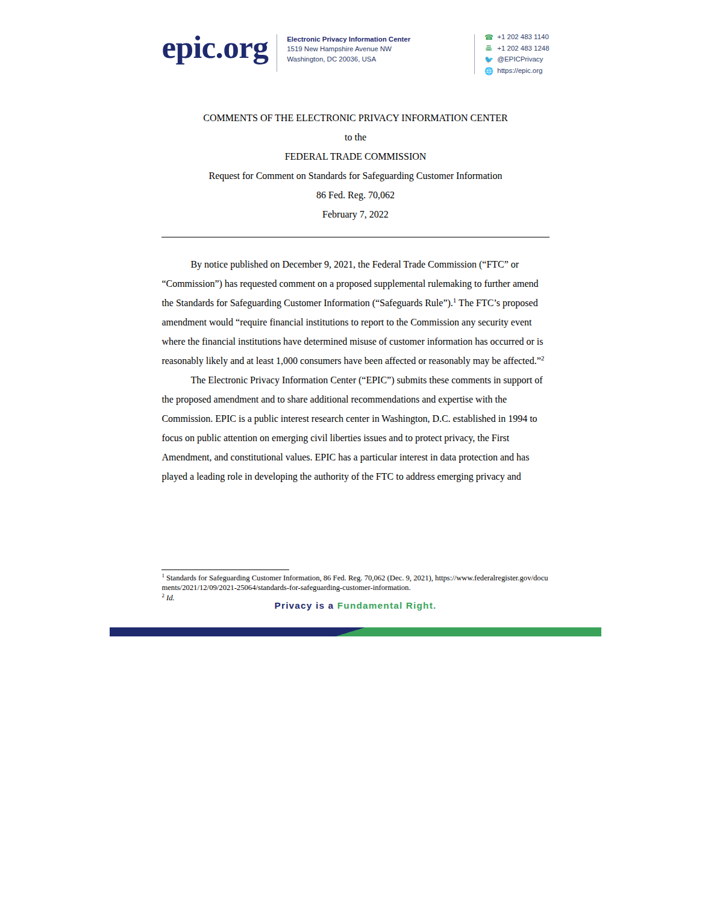epic.org
Electronic Privacy Information Center
1519 New Hampshire Avenue NW
Washington, DC 20036, USA
☎+1 202 483 1140
🖶+1 202 483 1248
🐦@EPICPrivacy
🌐https://epic.org
COMMENTS OF THE ELECTRONIC PRIVACY INFORMATION CENTER to the FEDERAL TRADE COMMISSION Request for Comment on Standards for Safeguarding Customer Information 86 Fed. Reg. 70,062 February 7, 2022
By notice published on December 9, 2021, the Federal Trade Commission (“FTC” or “Commission”) has requested comment on a proposed supplemental rulemaking to further amend the Standards for Safeguarding Customer Information (“Safeguards Rule”).1 The FTC’s proposed amendment would “require financial institutions to report to the Commission any security event where the financial institutions have determined misuse of customer information has occurred or is reasonably likely and at least 1,000 consumers have been affected or reasonably may be affected.”2
The Electronic Privacy Information Center (“EPIC”) submits these comments in support of the proposed amendment and to share additional recommendations and expertise with the Commission. EPIC is a public interest research center in Washington, D.C. established in 1994 to focus on public attention on emerging civil liberties issues and to protect privacy, the First Amendment, and constitutional values. EPIC has a particular interest in data protection and has played a leading role in developing the authority of the FTC to address emerging privacy and
1 Standards for Safeguarding Customer Information, 86 Fed. Reg. 70,062 (Dec. 9, 2021), https://www.federalregister.gov/documents/2021/12/09/2021-25064/standards-for-safeguarding-customer-information.
2 Id.
Privacy is a Fundamental Right.